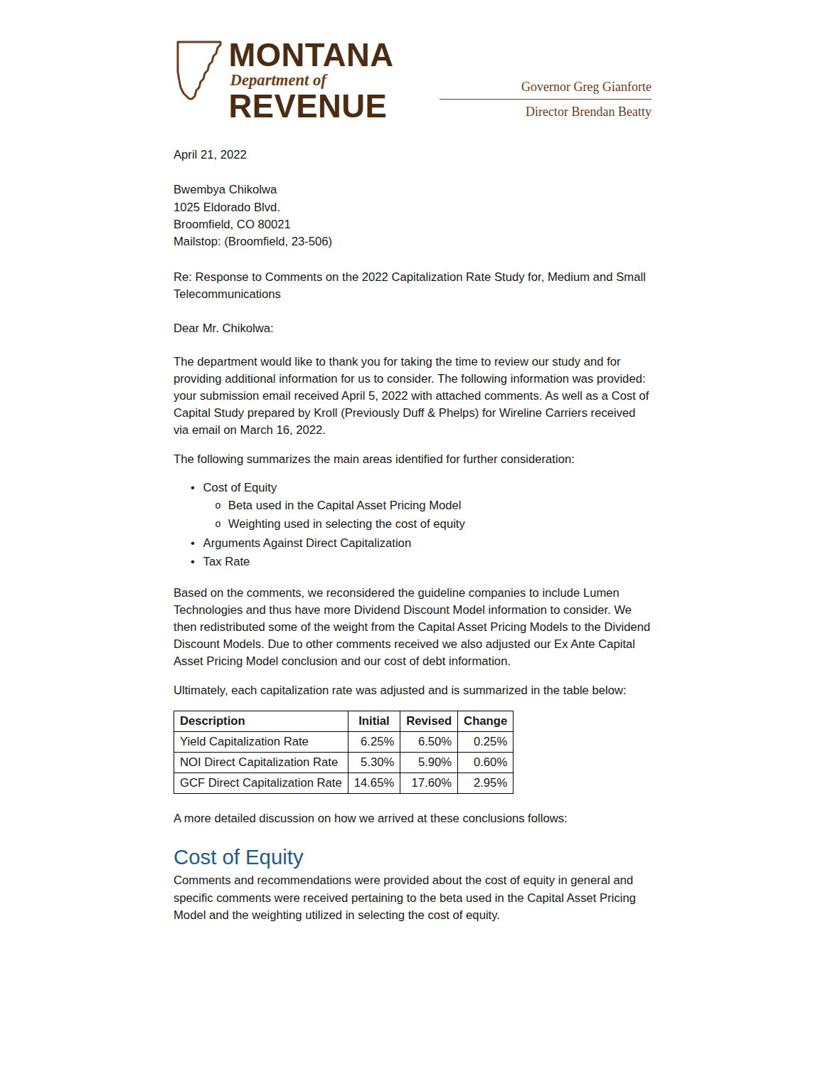MONTANA Department of REVENUE
Governor Greg Gianforte
Director Brendan Beatty
April 21, 2022
Bwembya Chikolwa
1025 Eldorado Blvd.
Broomfield, CO 80021
Mailstop: (Broomfield, 23-506)
Re: Response to Comments on the 2022 Capitalization Rate Study for, Medium and Small Telecommunications
Dear Mr. Chikolwa:
The department would like to thank you for taking the time to review our study and for providing additional information for us to consider. The following information was provided: your submission email received April 5, 2022 with attached comments. As well as a Cost of Capital Study prepared by Kroll (Previously Duff & Phelps) for Wireline Carriers received via email on March 16, 2022.
The following summarizes the main areas identified for further consideration:
Cost of Equity
Beta used in the Capital Asset Pricing Model
Weighting used in selecting the cost of equity
Arguments Against Direct Capitalization
Tax Rate
Based on the comments, we reconsidered the guideline companies to include Lumen Technologies and thus have more Dividend Discount Model information to consider. We then redistributed some of the weight from the Capital Asset Pricing Models to the Dividend Discount Models. Due to other comments received we also adjusted our Ex Ante Capital Asset Pricing Model conclusion and our cost of debt information.
Ultimately, each capitalization rate was adjusted and is summarized in the table below:
| Description | Initial | Revised | Change |
| --- | --- | --- | --- |
| Yield Capitalization Rate | 6.25% | 6.50% | 0.25% |
| NOI Direct Capitalization Rate | 5.30% | 5.90% | 0.60% |
| GCF Direct Capitalization Rate | 14.65% | 17.60% | 2.95% |
A more detailed discussion on how we arrived at these conclusions follows:
Cost of Equity
Comments and recommendations were provided about the cost of equity in general and specific comments were received pertaining to the beta used in the Capital Asset Pricing Model and the weighting utilized in selecting the cost of equity.